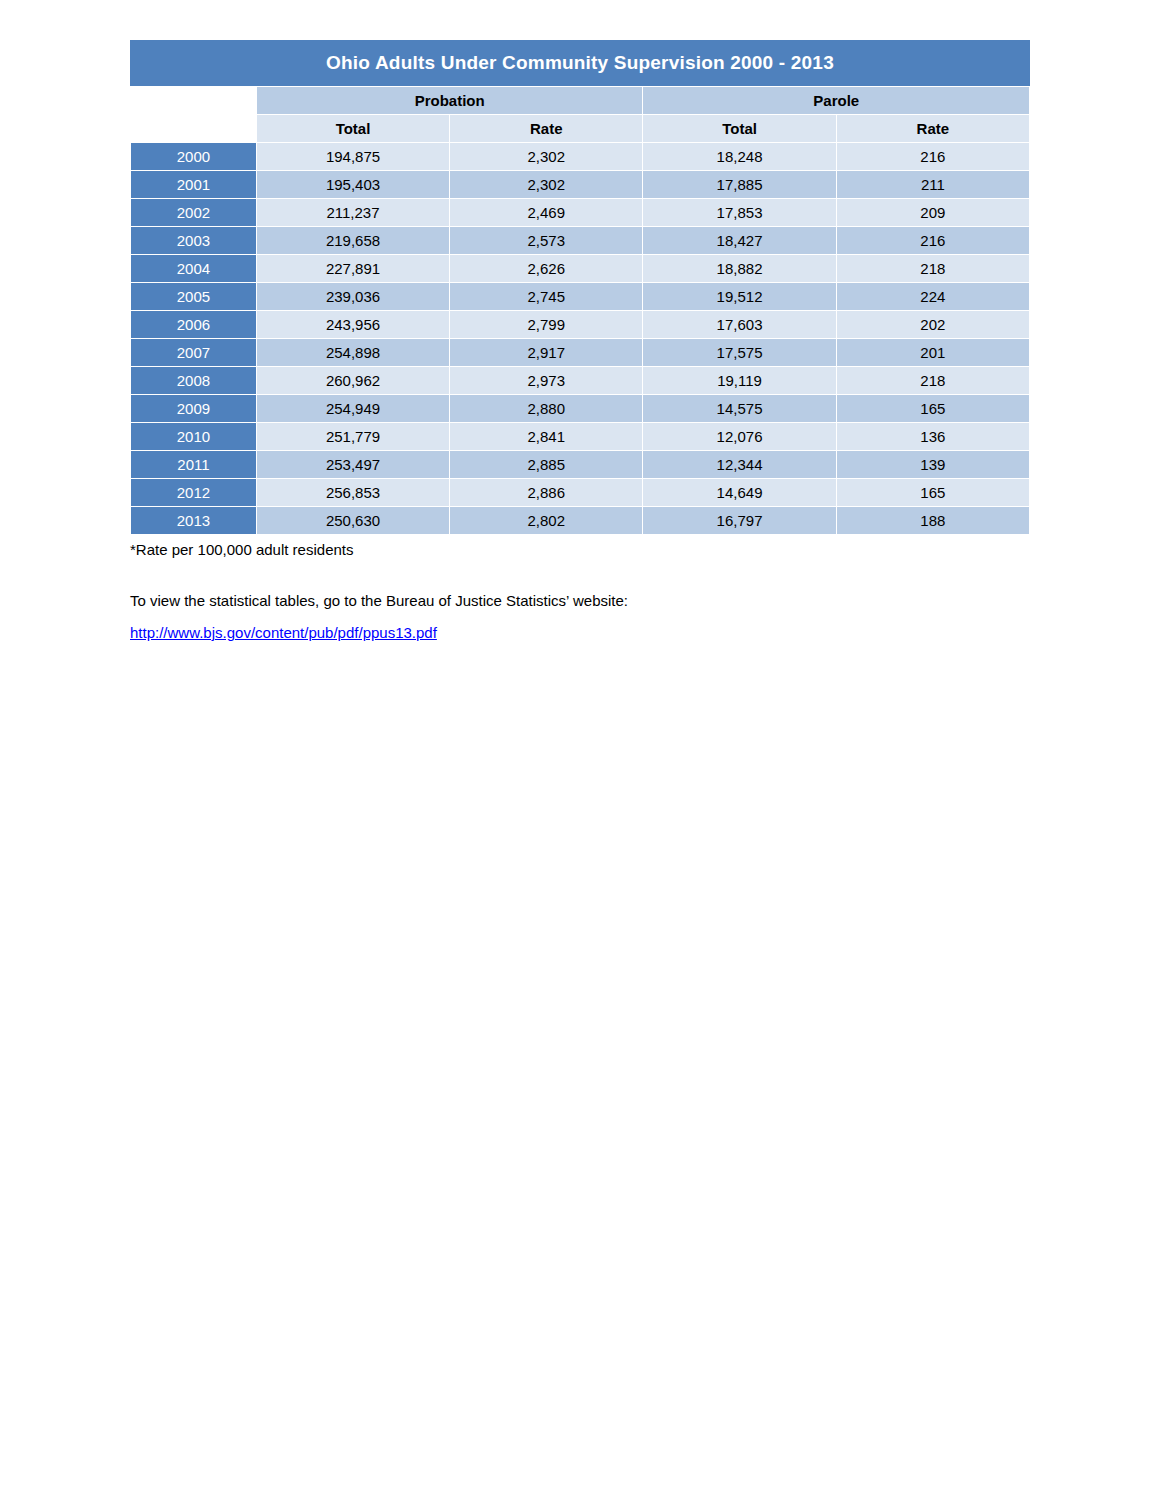Ohio Adults Under Community Supervision 2000 - 2013
| | Probation | Parole |
| --- | --- | --- |
| | Total | Rate | Total | Rate |
| 2000 | 194,875 | 2,302 | 18,248 | 216 |
| 2001 | 195,403 | 2,302 | 17,885 | 211 |
| 2002 | 211,237 | 2,469 | 17,853 | 209 |
| 2003 | 219,658 | 2,573 | 18,427 | 216 |
| 2004 | 227,891 | 2,626 | 18,882 | 218 |
| 2005 | 239,036 | 2,745 | 19,512 | 224 |
| 2006 | 243,956 | 2,799 | 17,603 | 202 |
| 2007 | 254,898 | 2,917 | 17,575 | 201 |
| 2008 | 260,962 | 2,973 | 19,119 | 218 |
| 2009 | 254,949 | 2,880 | 14,575 | 165 |
| 2010 | 251,779 | 2,841 | 12,076 | 136 |
| 2011 | 253,497 | 2,885 | 12,344 | 139 |
| 2012 | 256,853 | 2,886 | 14,649 | 165 |
| 2013 | 250,630 | 2,802 | 16,797 | 188 |
*Rate per 100,000 adult residents
To view the statistical tables, go to the Bureau of Justice Statistics’ website:
http://www.bjs.gov/content/pub/pdf/ppus13.pdf